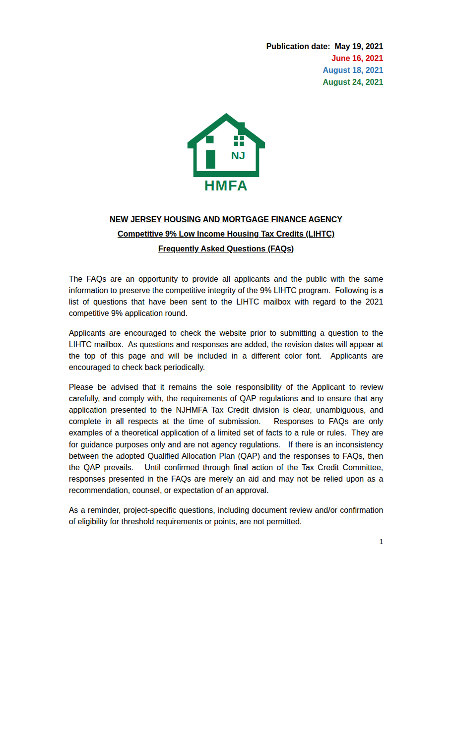Publication date: May 19, 2021
June 16, 2021
August 18, 2021
August 24, 2021
NJ HMFA
NEW JERSEY HOUSING AND MORTGAGE FINANCE AGENCY
Competitive 9% Low Income Housing Tax Credits (LIHTC)
Frequently Asked Questions (FAQs)
The FAQs are an opportunity to provide all applicants and the public with the same information to preserve the competitive integrity of the 9% LIHTC program. Following is a list of questions that have been sent to the LIHTC mailbox with regard to the 2021 competitive 9% application round.
Applicants are encouraged to check the website prior to submitting a question to the LIHTC mailbox. As questions and responses are added, the revision dates will appear at the top of this page and will be included in a different color font. Applicants are encouraged to check back periodically.
Please be advised that it remains the sole responsibility of the Applicant to review carefully, and comply with, the requirements of QAP regulations and to ensure that any application presented to the NJHMFA Tax Credit division is clear, unambiguous, and complete in all respects at the time of submission. Responses to FAQs are only examples of a theoretical application of a limited set of facts to a rule or rules. They are for guidance purposes only and are not agency regulations. If there is an inconsistency between the adopted Qualified Allocation Plan (QAP) and the responses to FAQs, then the QAP prevails. Until confirmed through final action of the Tax Credit Committee, responses presented in the FAQs are merely an aid and may not be relied upon as a recommendation, counsel, or expectation of an approval.
As a reminder, project-specific questions, including document review and/or confirmation of eligibility for threshold requirements or points, are not permitted.
1